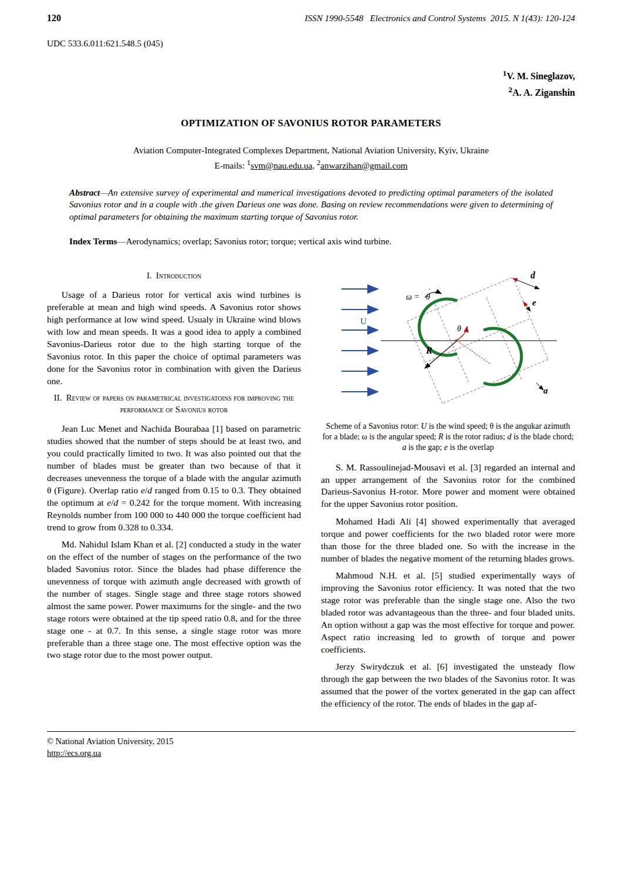120 ISSN 1990-5548 Electronics and Control Systems 2015. N 1(43): 120-124
UDC 533.6.011:621.548.5 (045)
1V. M. Sineglazov,
2A. A. Ziganshin
Optimization of Savonius Rotor Parameters
Aviation Computer-Integrated Complexes Department, National Aviation University, Kyiv, Ukraine
E-mails: 1svm@nau.edu.ua, 2anwarzihan@gmail.com
Abstract—An extensive survey of experimental and numerical investigations devoted to predicting optimal parameters of the isolated Savonius rotor and in a couple with .the given Darieus one was done. Basing on review recommendations were given to determining of optimal parameters for obtaining the maximum starting torque of Savonius rotor.
Index Terms—Aerodynamics; overlap; Savonius rotor; torque; vertical axis wind turbine.
I. Introduction
Usage of a Darieus rotor for vertical axis wind turbines is preferable at mean and high wind speeds. A Savonius rotor shows high performance at low wind speed. Usualy in Ukraine wind blows with low and mean speeds. It was a good idea to apply a combined Savonius-Darieus rotor due to the high starting torque of the Savonius rotor. In this paper the choice of optimal parameters was done for the Savonius rotor in combination with given the Darieus one.
II. Review of papers on parametrical investigatoins for improving the performance of Savonius rotor
Jean Luc Menet and Nachida Bourabaa [1] based on parametric studies showed that the number of steps should be at least two, and you could practically limited to two. It was also pointed out that the number of blades must be greater than two because of that it decreases unevenness the torque of a blade with the angular azimuth θ (Figure). Overlap ratio e/d ranged from 0.15 to 0.3. They obtained the optimum at e/d = 0.242 for the torque moment. With increasing Reynolds number from 100 000 to 440 000 the torque coefficient had trend to grow from 0.328 to 0.334.
Md. Nahidul Islam Khan et al. [2] conducted a study in the water on the effect of the number of stages on the performance of the two bladed Savonius rotor. Since the blades had phase difference the unevenness of torque with azimuth angle decreased with growth of the number of stages. Single stage and three stage rotors showed almost the same power. Power maximums for the single- and the two stage rotors were obtained at the tip speed ratio 0.8, and for the three stage one - at 0.7. In this sense, a single stage rotor was more preferable than a three stage one. The most effective option was the two stage rotor due to the most power output.
U ω = θ · θ R d e a
Scheme of a Savonius rotor: U is the wind speed; θ is the angukar azimuth for a blade; ω is the angular speed; R is the rotor radius; d is the blade chord; a is the gap; e is the overlap
S. M. Rassoulinejad-Mousavi et al. [3] regarded an internal and an upper arrangement of the Savonius rotor for the combined Darieus-Savonius H-rotor. More power and moment were obtained for the upper Savonius rotor position.
Mohamed Hadi Ali [4] showed experimentally that averaged torque and power coefficients for the two bladed rotor were more than those for the three bladed one. So with the increase in the number of blades the negative moment of the returning blades grows.
Mahmoud N.H. et al. [5] studied experimentally ways of improving the Savonius rotor efficiency. It was noted that the two stage rotor was preferable than the single stage one. Also the two bladed rotor was advantageous than the three- and four bladed units. An option without a gap was the most effective for torque and power. Aspect ratio increasing led to growth of torque and power coefficients.
Jerzy Swirydczuk et al. [6] investigated the unsteady flow through the gap between the two blades of the Savonius rotor. It was assumed that the power of the vortex generated in the gap can affect the efficiency of the rotor. The ends of blades in the gap af-
© National Aviation University, 2015
http://ecs.org.ua